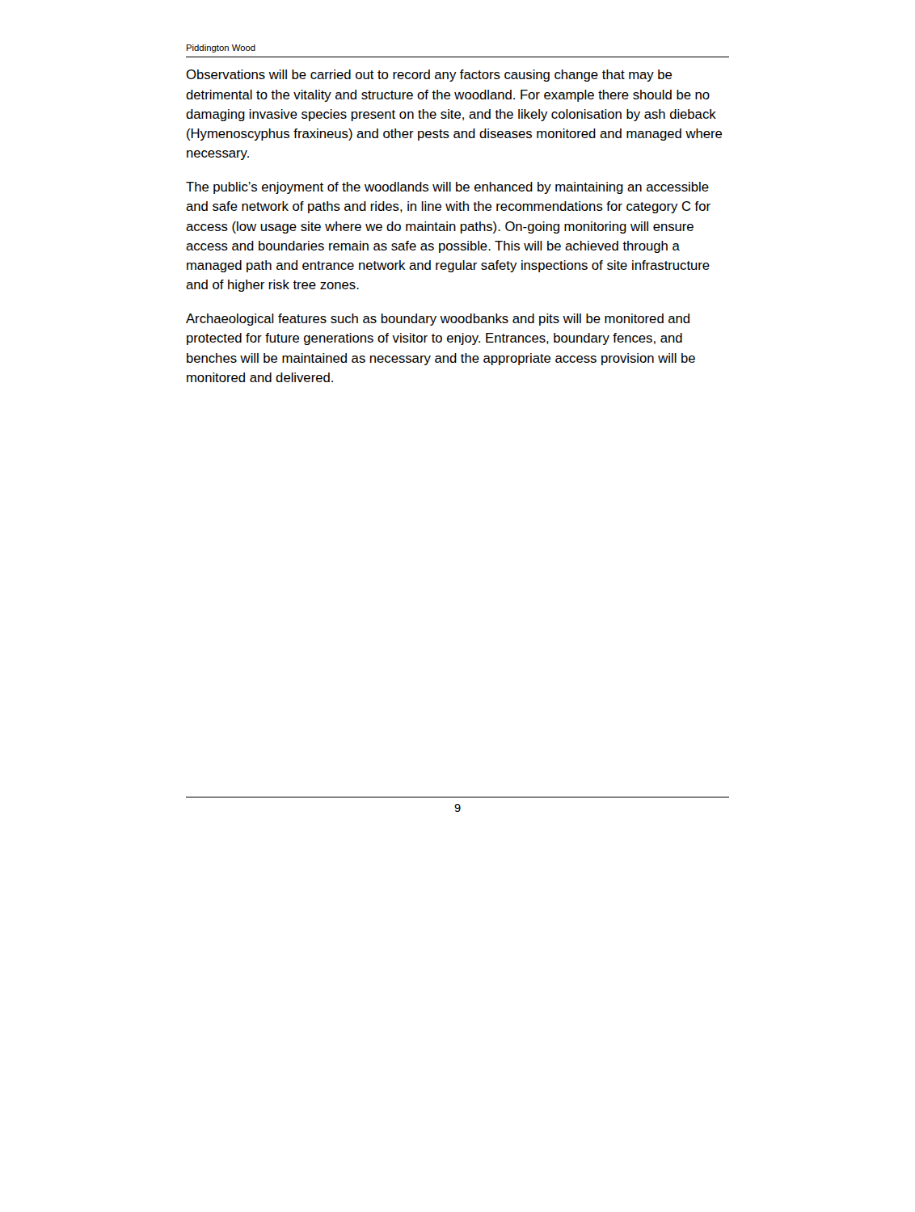Piddington Wood
Observations will be carried out to record any factors causing change that may be detrimental to the vitality and structure of the woodland. For example there should be no damaging invasive species present on the site, and the likely colonisation by ash dieback (Hymenoscyphus fraxineus) and other pests and diseases monitored and managed where necessary.
The public’s enjoyment of the woodlands will be enhanced by maintaining an accessible and safe network of paths and rides, in line with the recommendations for category C for access (low usage site where we do maintain paths). On-going monitoring will ensure access and boundaries remain as safe as possible. This will be achieved through a managed path and entrance network and regular safety inspections of site infrastructure and of higher risk tree zones.
Archaeological features such as boundary woodbanks and pits will be monitored and protected for future generations of visitor to enjoy. Entrances, boundary fences, and benches will be maintained as necessary and the appropriate access provision will be monitored and delivered.
9